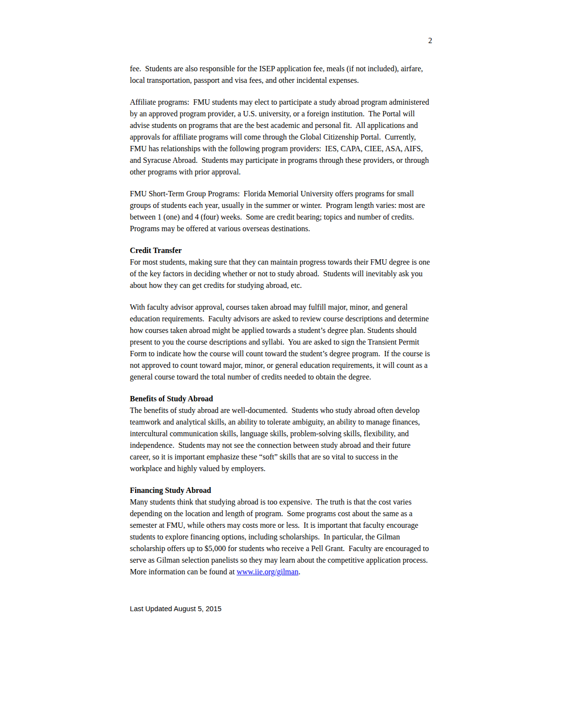2
fee. Students are also responsible for the ISEP application fee, meals (if not included), airfare, local transportation, passport and visa fees, and other incidental expenses.
Affiliate programs: FMU students may elect to participate a study abroad program administered by an approved program provider, a U.S. university, or a foreign institution. The Portal will advise students on programs that are the best academic and personal fit. All applications and approvals for affiliate programs will come through the Global Citizenship Portal. Currently, FMU has relationships with the following program providers: IES, CAPA, CIEE, ASA, AIFS, and Syracuse Abroad. Students may participate in programs through these providers, or through other programs with prior approval.
FMU Short-Term Group Programs: Florida Memorial University offers programs for small groups of students each year, usually in the summer or winter. Program length varies: most are between 1 (one) and 4 (four) weeks. Some are credit bearing; topics and number of credits. Programs may be offered at various overseas destinations.
Credit Transfer
For most students, making sure that they can maintain progress towards their FMU degree is one of the key factors in deciding whether or not to study abroad. Students will inevitably ask you about how they can get credits for studying abroad, etc.
With faculty advisor approval, courses taken abroad may fulfill major, minor, and general education requirements. Faculty advisors are asked to review course descriptions and determine how courses taken abroad might be applied towards a student’s degree plan. Students should present to you the course descriptions and syllabi. You are asked to sign the Transient Permit Form to indicate how the course will count toward the student’s degree program. If the course is not approved to count toward major, minor, or general education requirements, it will count as a general course toward the total number of credits needed to obtain the degree.
Benefits of Study Abroad
The benefits of study abroad are well-documented. Students who study abroad often develop teamwork and analytical skills, an ability to tolerate ambiguity, an ability to manage finances, intercultural communication skills, language skills, problem-solving skills, flexibility, and independence. Students may not see the connection between study abroad and their future career, so it is important emphasize these “soft” skills that are so vital to success in the workplace and highly valued by employers.
Financing Study Abroad
Many students think that studying abroad is too expensive. The truth is that the cost varies depending on the location and length of program. Some programs cost about the same as a semester at FMU, while others may costs more or less. It is important that faculty encourage students to explore financing options, including scholarships. In particular, the Gilman scholarship offers up to $5,000 for students who receive a Pell Grant. Faculty are encouraged to serve as Gilman selection panelists so they may learn about the competitive application process. More information can be found at www.iie.org/gilman.
Last Updated August 5, 2015